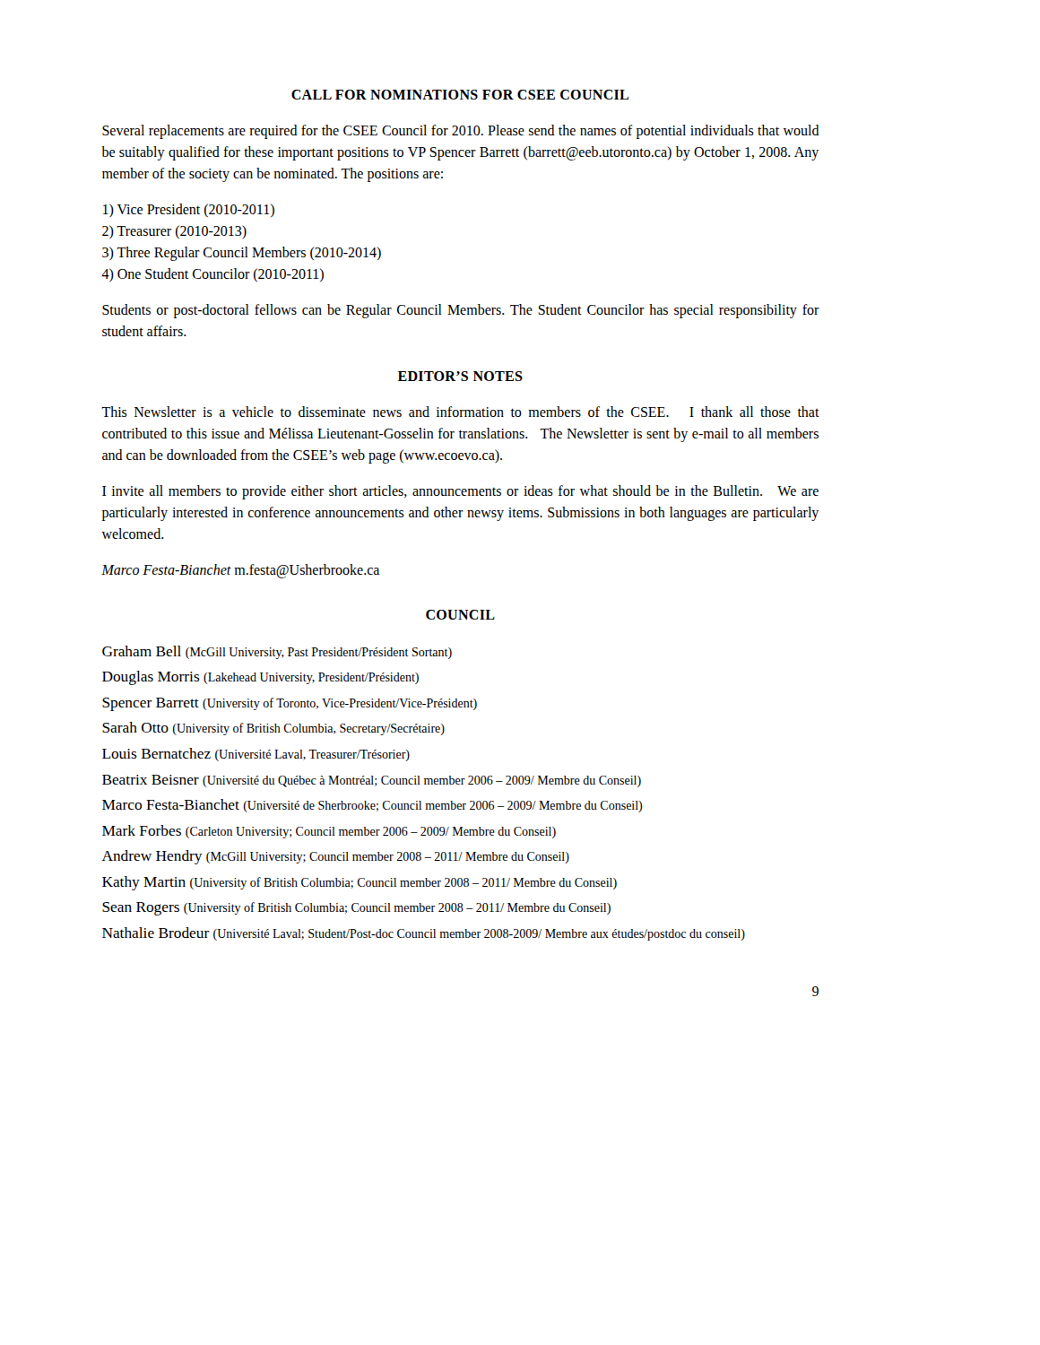CALL FOR NOMINATIONS FOR CSEE COUNCIL
Several replacements are required for the CSEE Council for 2010. Please send the names of potential individuals that would be suitably qualified for these important positions to VP Spencer Barrett (barrett@eeb.utoronto.ca) by October 1, 2008. Any member of the society can be nominated. The positions are:
1) Vice President (2010-2011)
2) Treasurer (2010-2013)
3) Three Regular Council Members (2010-2014)
4) One Student Councilor (2010-2011)
Students or post-doctoral fellows can be Regular Council Members. The Student Councilor has special responsibility for student affairs.
EDITOR’S NOTES
This Newsletter is a vehicle to disseminate news and information to members of the CSEE. I thank all those that contributed to this issue and Mélissa Lieutenant-Gosselin for translations. The Newsletter is sent by e-mail to all members and can be downloaded from the CSEE’s web page (www.ecoevo.ca).
I invite all members to provide either short articles, announcements or ideas for what should be in the Bulletin. We are particularly interested in conference announcements and other newsy items. Submissions in both languages are particularly welcomed.
Marco Festa-Bianchet m.festa@Usherbrooke.ca
COUNCIL
Graham Bell (McGill University, Past President/Président Sortant)
Douglas Morris (Lakehead University, President/Président)
Spencer Barrett (University of Toronto, Vice-President/Vice-Président)
Sarah Otto (University of British Columbia, Secretary/Secrétaire)
Louis Bernatchez (Université Laval, Treasurer/Trésorier)
Beatrix Beisner (Université du Québec à Montréal; Council member 2006 – 2009/ Membre du Conseil)
Marco Festa-Bianchet (Université de Sherbrooke; Council member 2006 – 2009/ Membre du Conseil)
Mark Forbes (Carleton University; Council member 2006 – 2009/ Membre du Conseil)
Andrew Hendry (McGill University; Council member 2008 – 2011/ Membre du Conseil)
Kathy Martin (University of British Columbia; Council member 2008 – 2011/ Membre du Conseil)
Sean Rogers (University of British Columbia; Council member 2008 – 2011/ Membre du Conseil)
Nathalie Brodeur (Université Laval; Student/Post-doc Council member 2008-2009/ Membre aux études/postdoc du conseil)
9